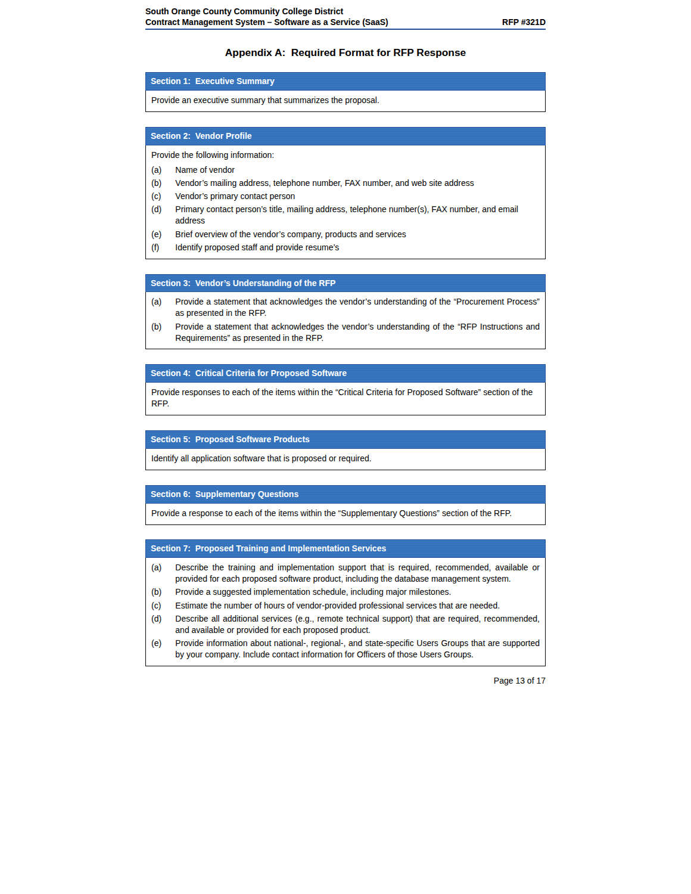South Orange County Community College District Contract Management System – Software as a Service (SaaS) RFP #321D
Appendix A: Required Format for RFP Response
| Section 1: Executive Summary |
| --- |
| Provide an executive summary that summarizes the proposal. |
| Section 2: Vendor Profile |
| --- |
| Provide the following information: (a) Name of vendor (b) Vendor’s mailing address, telephone number, FAX number, and web site address (c) Vendor’s primary contact person (d) Primary contact person’s title, mailing address, telephone number(s), FAX number, and email address (e) Brief overview of the vendor’s company, products and services (f) Identify proposed staff and provide resume’s |
| Section 3: Vendor’s Understanding of the RFP |
| --- |
| (a) Provide a statement that acknowledges the vendor’s understanding of the “Procurement Process” as presented in the RFP. (b) Provide a statement that acknowledges the vendor’s understanding of the “RFP Instructions and Requirements” as presented in the RFP. |
| Section 4: Critical Criteria for Proposed Software |
| --- |
| Provide responses to each of the items within the “Critical Criteria for Proposed Software” section of the RFP. |
| Section 5: Proposed Software Products |
| --- |
| Identify all application software that is proposed or required. |
| Section 6: Supplementary Questions |
| --- |
| Provide a response to each of the items within the “Supplementary Questions” section of the RFP. |
| Section 7: Proposed Training and Implementation Services |
| --- |
| (a) Describe the training and implementation support that is required, recommended, available or provided for each proposed software product, including the database management system. (b) Provide a suggested implementation schedule, including major milestones. (c) Estimate the number of hours of vendor-provided professional services that are needed. (d) Describe all additional services (e.g., remote technical support) that are required, recommended, and available or provided for each proposed product. (e) Provide information about national-, regional-, and state-specific Users Groups that are supported by your company. Include contact information for Officers of those Users Groups. |
Page 13 of 17